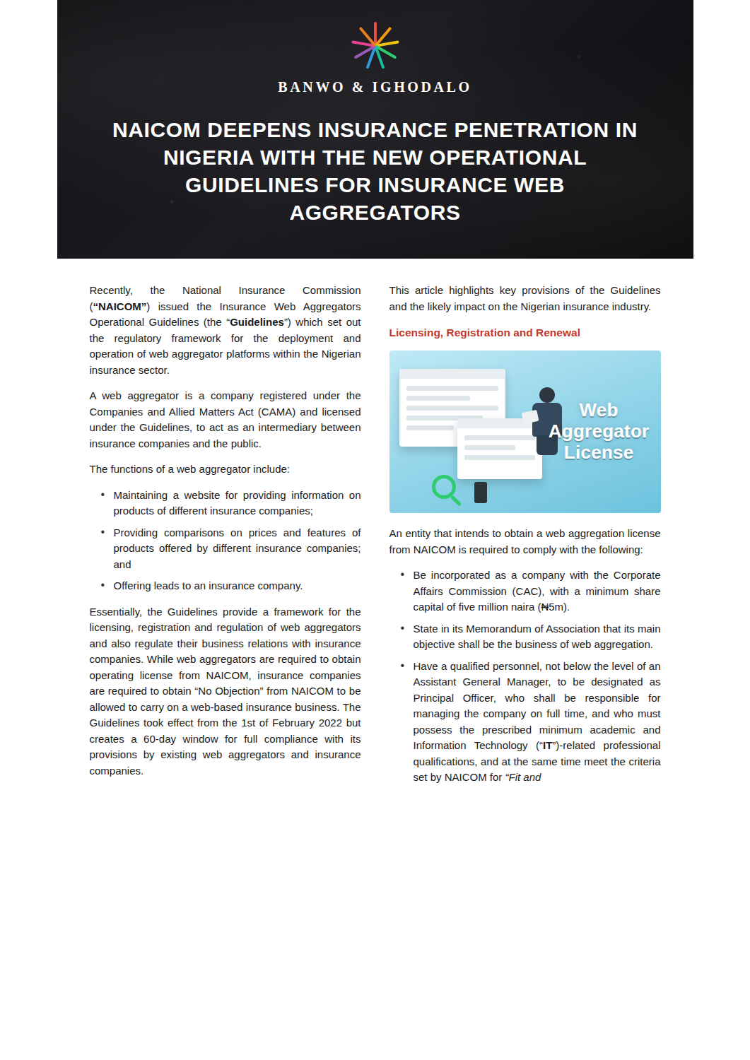BANWO & IGHODALO
NAICOM Deepens Insurance Penetration in Nigeria with the New Operational Guidelines for Insurance Web Aggregators
Recently, the National Insurance Commission (“NAICOM”) issued the Insurance Web Aggregators Operational Guidelines (the “Guidelines”) which set out the regulatory framework for the deployment and operation of web aggregator platforms within the Nigerian insurance sector.
A web aggregator is a company registered under the Companies and Allied Matters Act (CAMA) and licensed under the Guidelines, to act as an intermediary between insurance companies and the public.
The functions of a web aggregator include:
Maintaining a website for providing information on products of different insurance companies;
Providing comparisons on prices and features of products offered by different insurance companies; and
Offering leads to an insurance company.
Essentially, the Guidelines provide a framework for the licensing, registration and regulation of web aggregators and also regulate their business relations with insurance companies. While web aggregators are required to obtain operating license from NAICOM, insurance companies are required to obtain “No Objection” from NAICOM to be allowed to carry on a web-based insurance business. The Guidelines took effect from the 1st of February 2022 but creates a 60-day window for full compliance with its provisions by existing web aggregators and insurance companies.
This article highlights key provisions of the Guidelines and the likely impact on the Nigerian insurance industry.
Licensing, Registration and Renewal
Web
Aggregator
License
An entity that intends to obtain a web aggregation license from NAICOM is required to comply with the following:
Be incorporated as a company with the Corporate Affairs Commission (CAC), with a minimum share capital of five million naira (₦5m).
State in its Memorandum of Association that its main objective shall be the business of web aggregation.
Have a qualified personnel, not below the level of an Assistant General Manager, to be designated as Principal Officer, who shall be responsible for managing the company on full time, and who must possess the prescribed minimum academic and Information Technology (“IT”)-related professional qualifications, and at the same time meet the criteria set by NAICOM for “Fit and